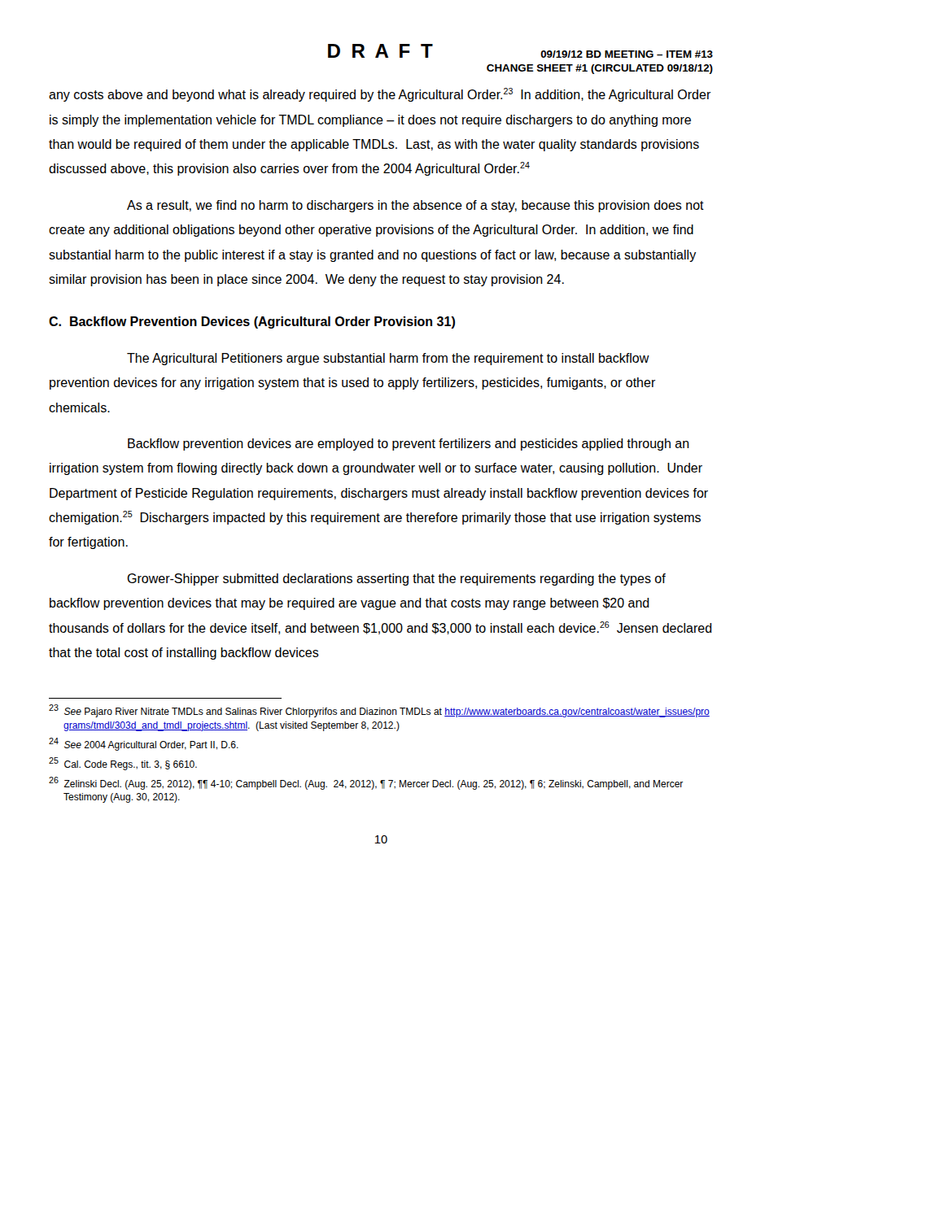D R A F T
09/19/12 BD MEETING – ITEM #13
CHANGE SHEET #1 (CIRCULATED 09/18/12)
any costs above and beyond what is already required by the Agricultural Order.23 In addition, the Agricultural Order is simply the implementation vehicle for TMDL compliance – it does not require dischargers to do anything more than would be required of them under the applicable TMDLs. Last, as with the water quality standards provisions discussed above, this provision also carries over from the 2004 Agricultural Order.24
As a result, we find no harm to dischargers in the absence of a stay, because this provision does not create any additional obligations beyond other operative provisions of the Agricultural Order. In addition, we find substantial harm to the public interest if a stay is granted and no questions of fact or law, because a substantially similar provision has been in place since 2004. We deny the request to stay provision 24.
C. Backflow Prevention Devices (Agricultural Order Provision 31)
The Agricultural Petitioners argue substantial harm from the requirement to install backflow prevention devices for any irrigation system that is used to apply fertilizers, pesticides, fumigants, or other chemicals.
Backflow prevention devices are employed to prevent fertilizers and pesticides applied through an irrigation system from flowing directly back down a groundwater well or to surface water, causing pollution. Under Department of Pesticide Regulation requirements, dischargers must already install backflow prevention devices for chemigation.25 Dischargers impacted by this requirement are therefore primarily those that use irrigation systems for fertigation.
Grower-Shipper submitted declarations asserting that the requirements regarding the types of backflow prevention devices that may be required are vague and that costs may range between $20 and thousands of dollars for the device itself, and between $1,000 and $3,000 to install each device.26 Jensen declared that the total cost of installing backflow devices
23 See Pajaro River Nitrate TMDLs and Salinas River Chlorpyrifos and Diazinon TMDLs at http://www.waterboards.ca.gov/centralcoast/water_issues/programs/tmdl/303d_and_tmdl_projects.shtml. (Last visited September 8, 2012.)
24 See 2004 Agricultural Order, Part II, D.6.
25 Cal. Code Regs., tit. 3, § 6610.
26 Zelinski Decl. (Aug. 25, 2012), ¶¶ 4-10; Campbell Decl. (Aug. 24, 2012), ¶ 7; Mercer Decl. (Aug. 25, 2012), ¶ 6; Zelinski, Campbell, and Mercer Testimony (Aug. 30, 2012).
10